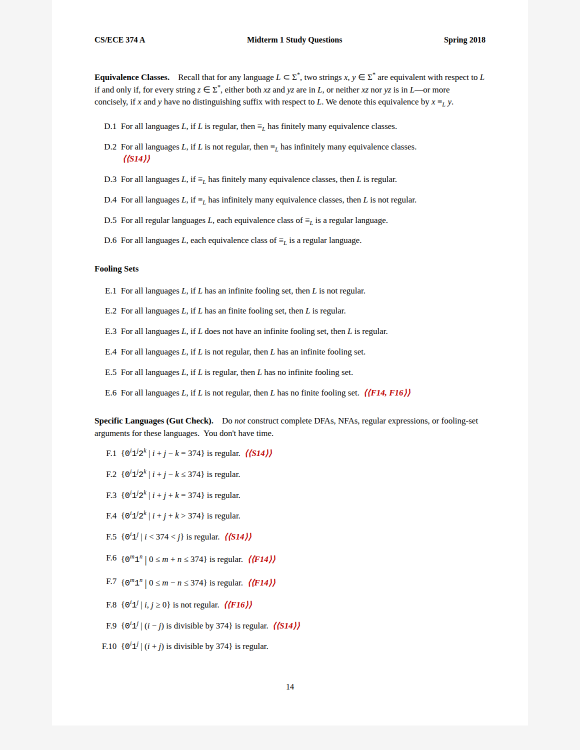CS/ECE 374 A Midterm 1 Study Questions Spring 2018
Equivalence Classes. Recall that for any language L ⊂ Σ*, two strings x, y ∈ Σ* are equivalent with respect to L if and only if, for every string z ∈ Σ*, either both xz and yz are in L, or neither xz nor yz is in L—or more concisely, if x and y have no distinguishing suffix with respect to L. We denote this equivalence by x ≡L y.
D.1 For all languages L, if L is regular, then ≡L has finitely many equivalence classes.
D.2 For all languages L, if L is not regular, then ≡L has infinitely many equivalence classes. ⟨⟨S14⟩⟩
D.3 For all languages L, if ≡L has finitely many equivalence classes, then L is regular.
D.4 For all languages L, if ≡L has infinitely many equivalence classes, then L is not regular.
D.5 For all regular languages L, each equivalence class of ≡L is a regular language.
D.6 For all languages L, each equivalence class of ≡L is a regular language.
Fooling Sets
E.1 For all languages L, if L has an infinite fooling set, then L is not regular.
E.2 For all languages L, if L has an finite fooling set, then L is regular.
E.3 For all languages L, if L does not have an infinite fooling set, then L is regular.
E.4 For all languages L, if L is not regular, then L has an infinite fooling set.
E.5 For all languages L, if L is regular, then L has no infinite fooling set.
E.6 For all languages L, if L is not regular, then L has no finite fooling set. ⟨⟨F14, F16⟩⟩
Specific Languages (Gut Check). Do not construct complete DFAs, NFAs, regular expressions, or fooling-set arguments for these languages. You don't have time.
F.1{0i1j2k | i + j − k = 374} is regular. ⟨⟨S14⟩⟩
F.2{0i1j2k | i + j − k ≤ 374} is regular.
F.3{0i1j2k | i + j + k = 374} is regular.
F.4{0i1j2k | i + j + k > 374} is regular.
F.5{0i1j | i < 374 < j} is regular. ⟨⟨S14⟩⟩
F.6{0m1n | 0 ≤ m + n ≤ 374} is regular. ⟨⟨F14⟩⟩
F.7{0m1n | 0 ≤ m − n ≤ 374} is regular. ⟨⟨F14⟩⟩
F.8{0i1j | i, j ≥ 0} is not regular. ⟨⟨F16⟩⟩
F.9{0i1j | (i − j) is divisible by 374} is regular. ⟨⟨S14⟩⟩
F.10{0i1j | (i + j) is divisible by 374} is regular.
14